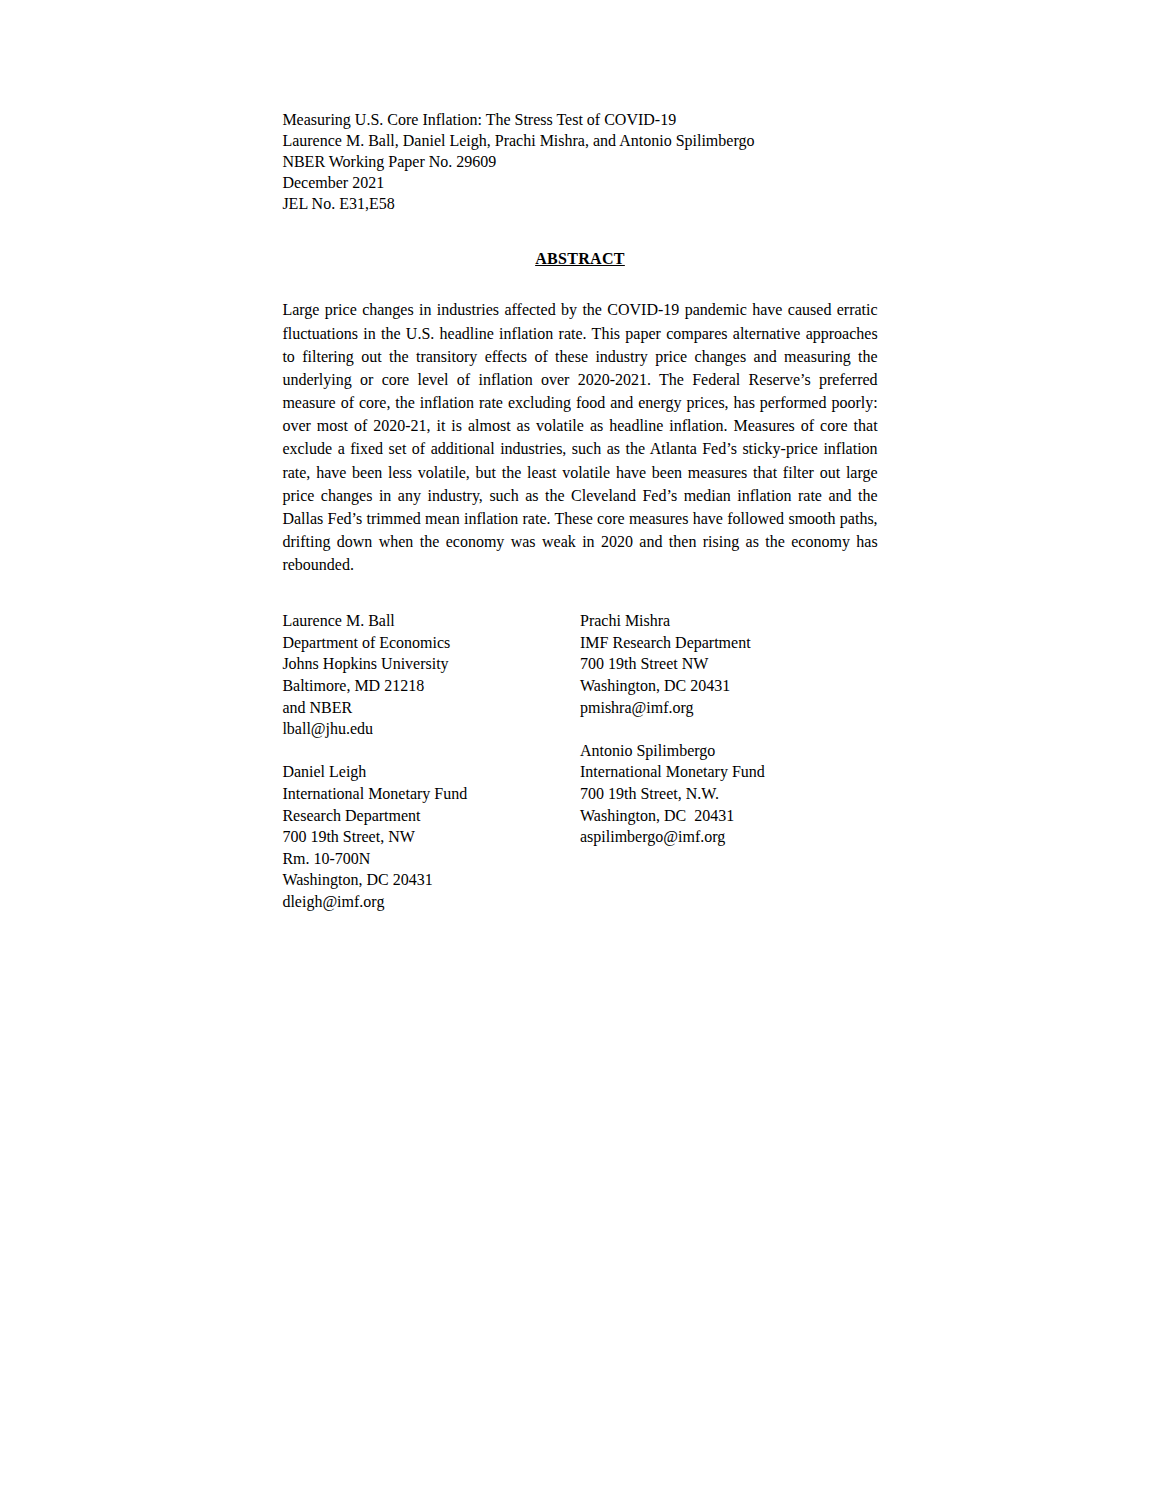Measuring U.S. Core Inflation: The Stress Test of COVID-19
Laurence M. Ball, Daniel Leigh, Prachi Mishra, and Antonio Spilimbergo
NBER Working Paper No. 29609
December 2021
JEL No. E31,E58
ABSTRACT
Large price changes in industries affected by the COVID-19 pandemic have caused erratic fluctuations in the U.S. headline inflation rate. This paper compares alternative approaches to filtering out the transitory effects of these industry price changes and measuring the underlying or core level of inflation over 2020-2021. The Federal Reserve’s preferred measure of core, the inflation rate excluding food and energy prices, has performed poorly: over most of 2020-21, it is almost as volatile as headline inflation. Measures of core that exclude a fixed set of additional industries, such as the Atlanta Fed’s sticky-price inflation rate, have been less volatile, but the least volatile have been measures that filter out large price changes in any industry, such as the Cleveland Fed’s median inflation rate and the Dallas Fed’s trimmed mean inflation rate. These core measures have followed smooth paths, drifting down when the economy was weak in 2020 and then rising as the economy has rebounded.
| Laurence M. Ball Department of Economics Johns Hopkins University Baltimore, MD 21218 and NBER lball@jhu.edu Daniel Leigh International Monetary Fund Research Department 700 19th Street, NW Rm. 10-700N Washington, DC 20431 dleigh@imf.org | Prachi Mishra IMF Research Department 700 19th Street NW Washington, DC 20431 pmishra@imf.org Antonio Spilimbergo International Monetary Fund 700 19th Street, N.W. Washington, DC 20431 aspilimbergo@imf.org |